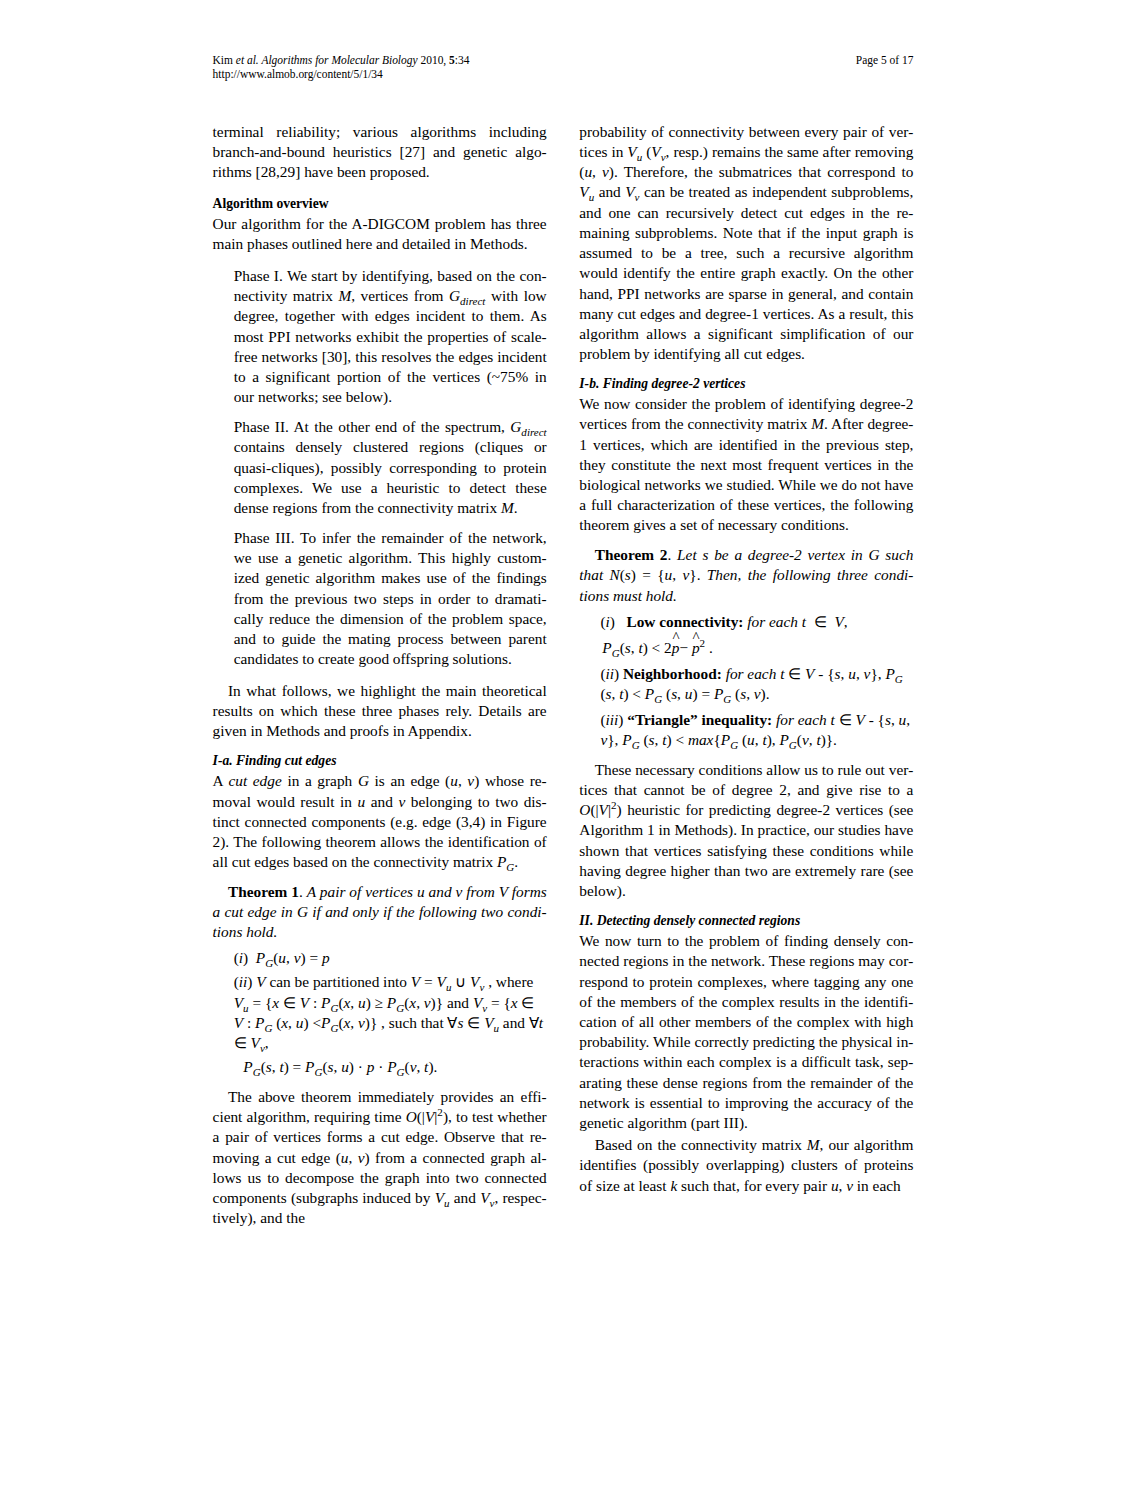Kim et al. Algorithms for Molecular Biology 2010, 5:34
http://www.almob.org/content/5/1/34
Page 5 of 17
terminal reliability; various algorithms including branch-and-bound heuristics [27] and genetic algorithms [28,29] have been proposed.
Algorithm overview
Our algorithm for the A-DIGCOM problem has three main phases outlined here and detailed in Methods.
Phase I. We start by identifying, based on the connectivity matrix M, vertices from Gdirect with low degree, together with edges incident to them. As most PPI networks exhibit the properties of scale-free networks [30], this resolves the edges incident to a significant portion of the vertices (~75% in our networks; see below).
Phase II. At the other end of the spectrum, Gdirect contains densely clustered regions (cliques or quasi-cliques), possibly corresponding to protein complexes. We use a heuristic to detect these dense regions from the connectivity matrix M.
Phase III. To infer the remainder of the network, we use a genetic algorithm. This highly customized genetic algorithm makes use of the findings from the previous two steps in order to dramatically reduce the dimension of the problem space, and to guide the mating process between parent candidates to create good offspring solutions.
In what follows, we highlight the main theoretical results on which these three phases rely. Details are given in Methods and proofs in Appendix.
I-a. Finding cut edges
A cut edge in a graph G is an edge (u, v) whose removal would result in u and v belonging to two distinct connected components (e.g. edge (3,4) in Figure 2). The following theorem allows the identification of all cut edges based on the connectivity matrix PG.
Theorem 1. A pair of vertices u and v from V forms a cut edge in G if and only if the following two conditions hold.
(i) PG(u, v) = p
(ii) V can be partitioned into V = Vu ∪ Vv , where Vu = {x ∈ V : PG(x, u) ≥ PG(x, v)} and Vv = {x ∈ V : PG (x, u) <PG(x, v)} , such that ∀s ∈ Vu and ∀t ∈ Vv,
PG(s, t) = PG(s, u) · p · PG(v, t).
The above theorem immediately provides an efficient algorithm, requiring time O(|V|2), to test whether a pair of vertices forms a cut edge. Observe that removing a cut edge (u, v) from a connected graph allows us to decompose the graph into two connected components (subgraphs induced by Vu and Vv, respectively), and the
probability of connectivity between every pair of vertices in Vu (Vv, resp.) remains the same after removing (u, v). Therefore, the submatrices that correspond to Vu and Vv can be treated as independent subproblems, and one can recursively detect cut edges in the remaining subproblems. Note that if the input graph is assumed to be a tree, such a recursive algorithm would identify the entire graph exactly. On the other hand, PPI networks are sparse in general, and contain many cut edges and degree-1 vertices. As a result, this algorithm allows a significant simplification of our problem by identifying all cut edges.
I-b. Finding degree-2 vertices
We now consider the problem of identifying degree-2 vertices from the connectivity matrix M. After degree-1 vertices, which are identified in the previous step, they constitute the next most frequent vertices in the biological networks we studied. While we do not have a full characterization of these vertices, the following theorem gives a set of necessary conditions.
Theorem 2. Let s be a degree-2 vertex in G such that N(s) = {u, v}. Then, the following three conditions must hold.
(i) Low connectivity: for each t ∈ V,
PG(s, t) < 2p− p2 .
(ii) Neighborhood: for each t ∈ V - {s, u, v}, PG (s, t) < PG (s, u) = PG (s, v).
(iii) “Triangle” inequality: for each t ∈ V - {s, u, v}, PG (s, t) < max{PG (u, t), PG(v, t)}.
These necessary conditions allow us to rule out vertices that cannot be of degree 2, and give rise to a O(|V|2) heuristic for predicting degree-2 vertices (see Algorithm 1 in Methods). In practice, our studies have shown that vertices satisfying these conditions while having degree higher than two are extremely rare (see below).
II. Detecting densely connected regions
We now turn to the problem of finding densely connected regions in the network. These regions may correspond to protein complexes, where tagging any one of the members of the complex results in the identification of all other members of the complex with high probability. While correctly predicting the physical interactions within each complex is a difficult task, separating these dense regions from the remainder of the network is essential to improving the accuracy of the genetic algorithm (part III).
Based on the connectivity matrix M, our algorithm identifies (possibly overlapping) clusters of proteins of size at least k such that, for every pair u, v in each